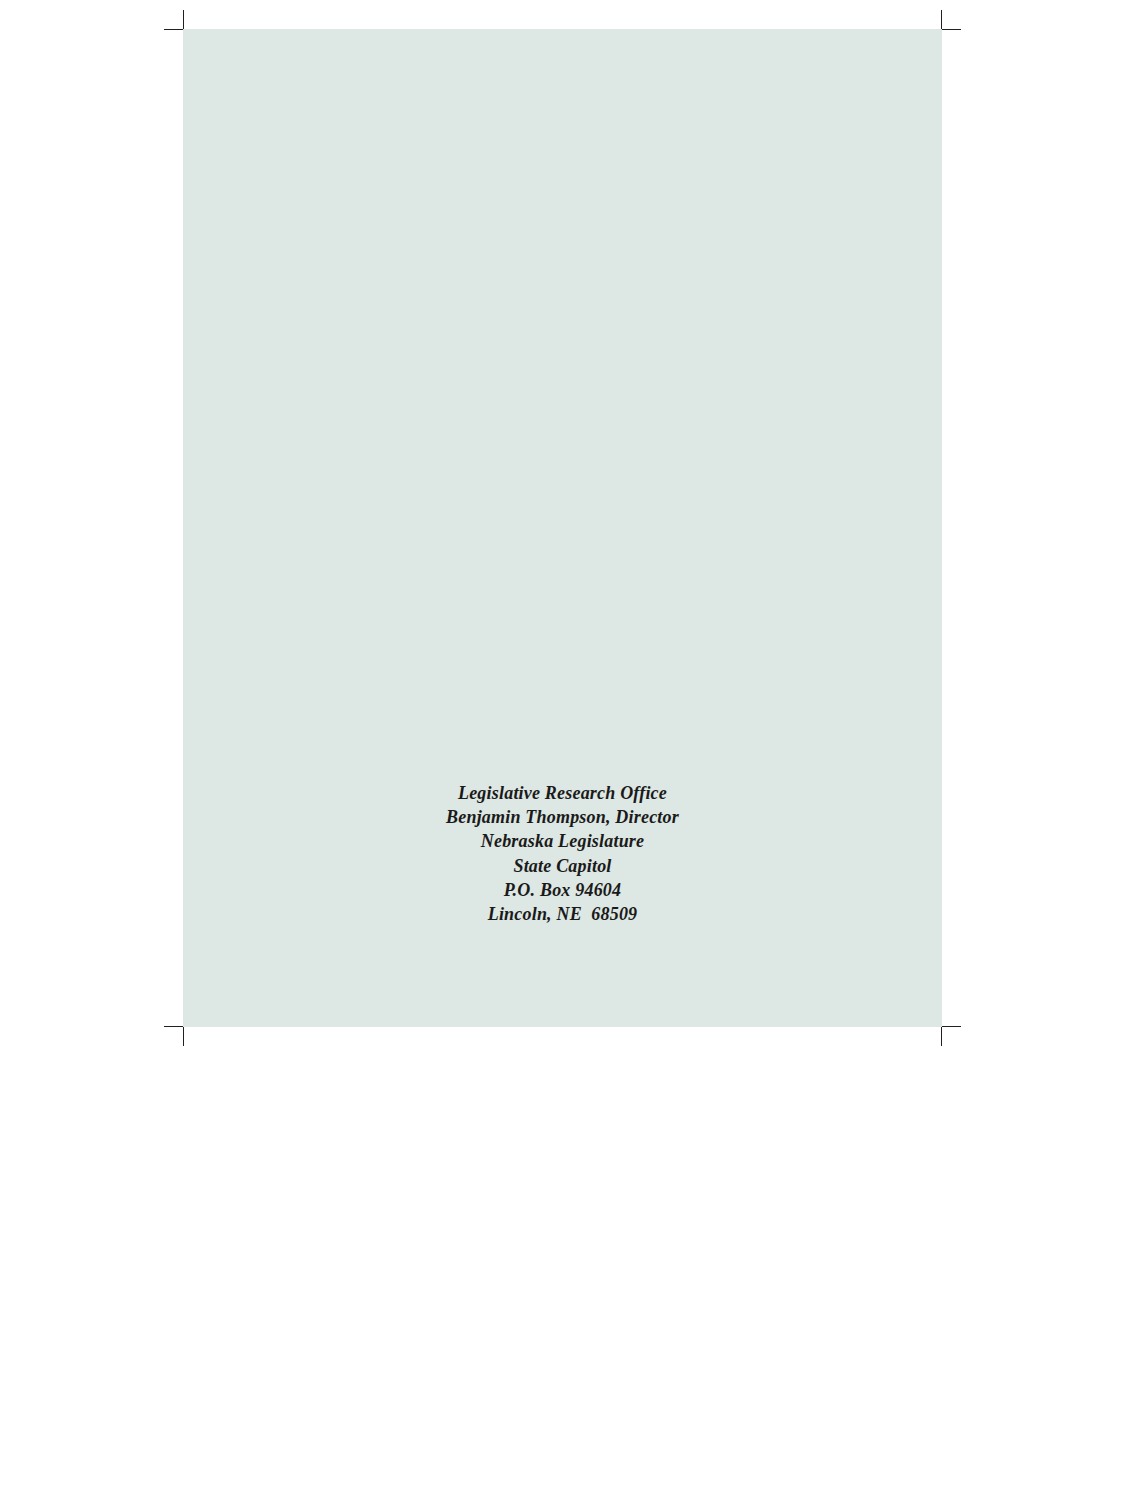Legislative Research Office
Benjamin Thompson, Director
Nebraska Legislature
State Capitol
P.O. Box 94604
Lincoln, NE 68509